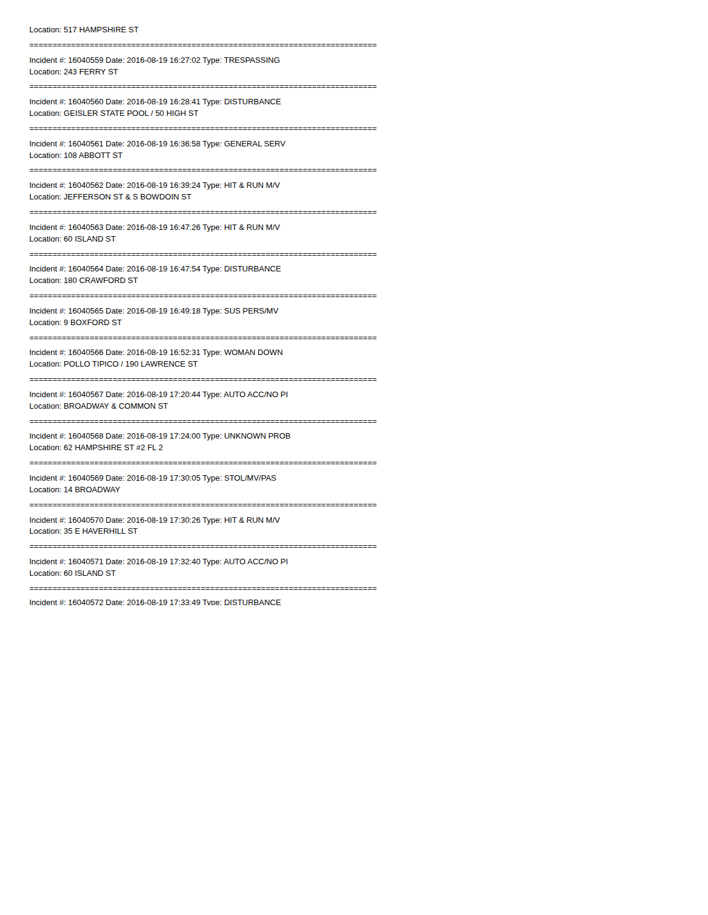Location: 517 HAMPSHIRE ST
===========================================================================
Incident #: 16040559 Date: 2016-08-19 16:27:02 Type: TRESPASSING
Location: 243 FERRY ST
===========================================================================
Incident #: 16040560 Date: 2016-08-19 16:28:41 Type: DISTURBANCE
Location: GEISLER STATE POOL / 50 HIGH ST
===========================================================================
Incident #: 16040561 Date: 2016-08-19 16:36:58 Type: GENERAL SERV
Location: 108 ABBOTT ST
===========================================================================
Incident #: 16040562 Date: 2016-08-19 16:39:24 Type: HIT & RUN M/V
Location: JEFFERSON ST & S BOWDOIN ST
===========================================================================
Incident #: 16040563 Date: 2016-08-19 16:47:26 Type: HIT & RUN M/V
Location: 60 ISLAND ST
===========================================================================
Incident #: 16040564 Date: 2016-08-19 16:47:54 Type: DISTURBANCE
Location: 180 CRAWFORD ST
===========================================================================
Incident #: 16040565 Date: 2016-08-19 16:49:18 Type: SUS PERS/MV
Location: 9 BOXFORD ST
===========================================================================
Incident #: 16040566 Date: 2016-08-19 16:52:31 Type: WOMAN DOWN
Location: POLLO TIPICO / 190 LAWRENCE ST
===========================================================================
Incident #: 16040567 Date: 2016-08-19 17:20:44 Type: AUTO ACC/NO PI
Location: BROADWAY & COMMON ST
===========================================================================
Incident #: 16040568 Date: 2016-08-19 17:24:00 Type: UNKNOWN PROB
Location: 62 HAMPSHIRE ST #2 FL 2
===========================================================================
Incident #: 16040569 Date: 2016-08-19 17:30:05 Type: STOL/MV/PAS
Location: 14 BROADWAY
===========================================================================
Incident #: 16040570 Date: 2016-08-19 17:30:26 Type: HIT & RUN M/V
Location: 35 E HAVERHILL ST
===========================================================================
Incident #: 16040571 Date: 2016-08-19 17:32:40 Type: AUTO ACC/NO PI
Location: 60 ISLAND ST
===========================================================================
Incident #: 16040572 Date: 2016-08-19 17:33:49 Type: DISTURBANCE